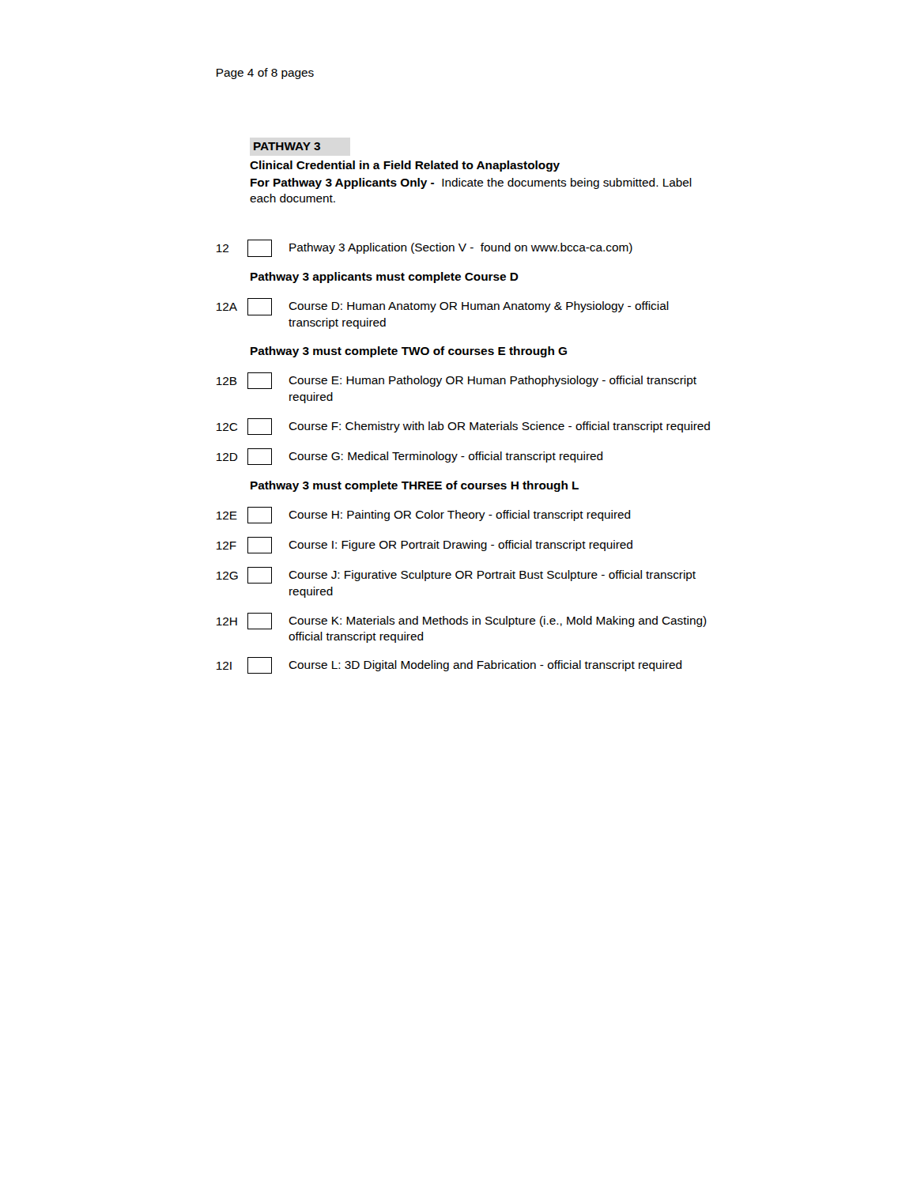Page 4 of 8 pages
PATHWAY 3
Clinical Credential in a Field Related to Anaplastology
For Pathway 3 Applicants Only - Indicate the documents being submitted. Label each document.
12
Pathway 3 Application (Section V - found on www.bcca-ca.com)
Pathway 3 applicants must complete Course D
12A
Course D: Human Anatomy OR Human Anatomy & Physiology - official transcript required
Pathway 3 must complete TWO of courses E through G
12B
Course E: Human Pathology OR Human Pathophysiology - official transcript required
12C
Course F: Chemistry with lab OR Materials Science - official transcript required
12D
Course G: Medical Terminology - official transcript required
Pathway 3 must complete THREE of courses H through L
12E
Course H: Painting OR Color Theory - official transcript required
12F
Course I: Figure OR Portrait Drawing - official transcript required
12G
Course J: Figurative Sculpture OR Portrait Bust Sculpture - official transcript required
12H
Course K: Materials and Methods in Sculpture (i.e., Mold Making and Casting)
official transcript required
12I
Course L: 3D Digital Modeling and Fabrication - official transcript required